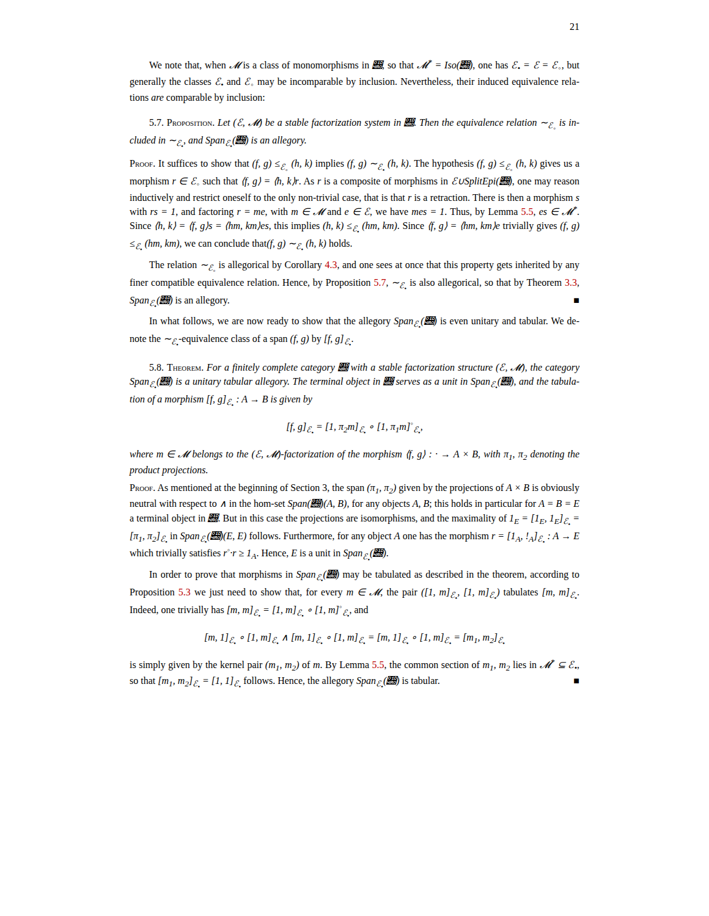21
We note that, when 𝓜 is a class of monomorphisms in 𝒠, so that 𝓜* = Iso(𝒠), one has ℰ• = ℰ = ℰ◦, but generally the classes ℰ• and ℰ◦ may be incomparable by inclusion. Nevertheless, their induced equivalence relations are comparable by inclusion:
5.7. Proposition. Let (ℰ, 𝓜) be a stable factorization system in 𝒠. Then the equivalence relation ∼ℰ◦ is included in ∼ℰ•, and Spanℰ•(𝒠) is an allegory.
Proof. It suffices to show that (f, g) ≤ℰ◦ (h, k) implies (f, g) ∼ℰ• (h, k). The hypothesis (f, g) ≤ℰ◦ (h, k) gives us a morphism r ∈ ℰ◦ such that ⟨f, g⟩ = ⟨h, k⟩r. As r is a composite of morphisms in ℰ∪SplitEpi(𝒠), one may reason inductively and restrict oneself to the only non-trivial case, that is that r is a retraction. There is then a morphism s with rs = 1, and factoring r = me, with m ∈ 𝓜 and e ∈ ℰ, we have mes = 1. Thus, by Lemma 5.5, es ∈ 𝓜*. Since ⟨h, k⟩ = ⟨f, g⟩s = ⟨hm, km⟩es, this implies (h, k) ≤ℰ• (hm, km). Since ⟨f, g⟩ = ⟨hm, km⟩e trivially gives (f, g) ≤ℰ• (hm, km), we can conclude that(f, g) ∼ℰ• (h, k) holds.
The relation ∼ℰ◦ is allegorical by Corollary 4.3, and one sees at once that this property gets inherited by any finer compatible equivalence relation. Hence, by Proposition 5.7, ∼ℰ• is also allegorical, so that by Theorem 3.3, Spanℰ•(𝒠) is an allegory. ■
In what follows, we are now ready to show that the allegory Spanℰ•(𝒠) is even unitary and tabular. We denote the ∼ℰ•-equivalence class of a span (f, g) by [f, g]ℰ•.
5.8. Theorem. For a finitely complete category 𝒠 with a stable factorization structure (ℰ, 𝓜), the category Spanℰ•(𝒠) is a unitary tabular allegory. The terminal object in 𝒠 serves as a unit in Spanℰ•(𝒠), and the tabulation of a morphism [f, g]ℰ• : A → B is given by
[f, g]ℰ• = [1, π2m]ℰ• ∘ [1, π1m]◦ℰ•,
where m ∈ 𝓜 belongs to the (ℰ, 𝓜)-factorization of the morphism ⟨f, g⟩ : · → A × B, with π1, π2 denoting the product projections.
Proof. As mentioned at the beginning of Section 3, the span (π1, π2) given by the projections of A × B is obviously neutral with respect to ∧ in the hom-set Span(𝒠)(A, B), for any objects A, B; this holds in particular for A = B = E a terminal object in 𝒠. But in this case the projections are isomorphisms, and the maximality of 1E = [1E, 1E]ℰ• = [π1, π2]ℰ• in Spanℰ•(𝒠)(E, E) follows. Furthermore, for any object A one has the morphism r = [1A, !A]ℰ• : A → E which trivially satisfies r◦·r ≥ 1A. Hence, E is a unit in Spanℰ•(𝒠).
In order to prove that morphisms in Spanℰ•(𝒠) may be tabulated as described in the theorem, according to Proposition 5.3 we just need to show that, for every m ∈ 𝓜, the pair ([1, m]ℰ•, [1, m]ℰ•) tabulates [m, m]ℰ•. Indeed, one trivially has [m, m]ℰ• = [1, m]ℰ• ∘ [1, m]◦ℰ•, and
[m, 1]ℰ• ∘ [1, m]ℰ• ∧ [m, 1]ℰ• ∘ [1, m]ℰ• = [m, 1]ℰ• ∘ [1, m]ℰ• = [m1, m2]ℰ•
is simply given by the kernel pair (m1, m2) of m. By Lemma 5.5, the common section of m1, m2 lies in 𝓜* ⊆ ℰ•, so that [m1, m2]ℰ• = [1, 1]ℰ• follows. Hence, the allegory Spanℰ•(𝒠) is tabular. ■